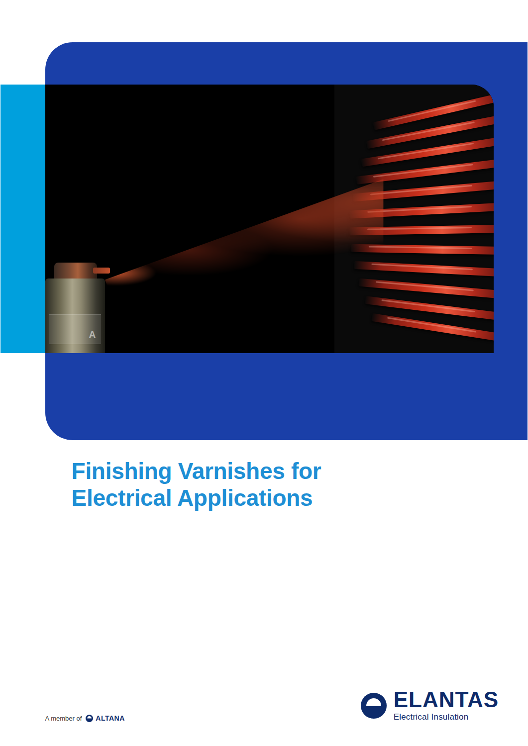Finishing Varnishes for
Electrical Applications
A member of ALTANA
ELANTAS
Electrical Insulation